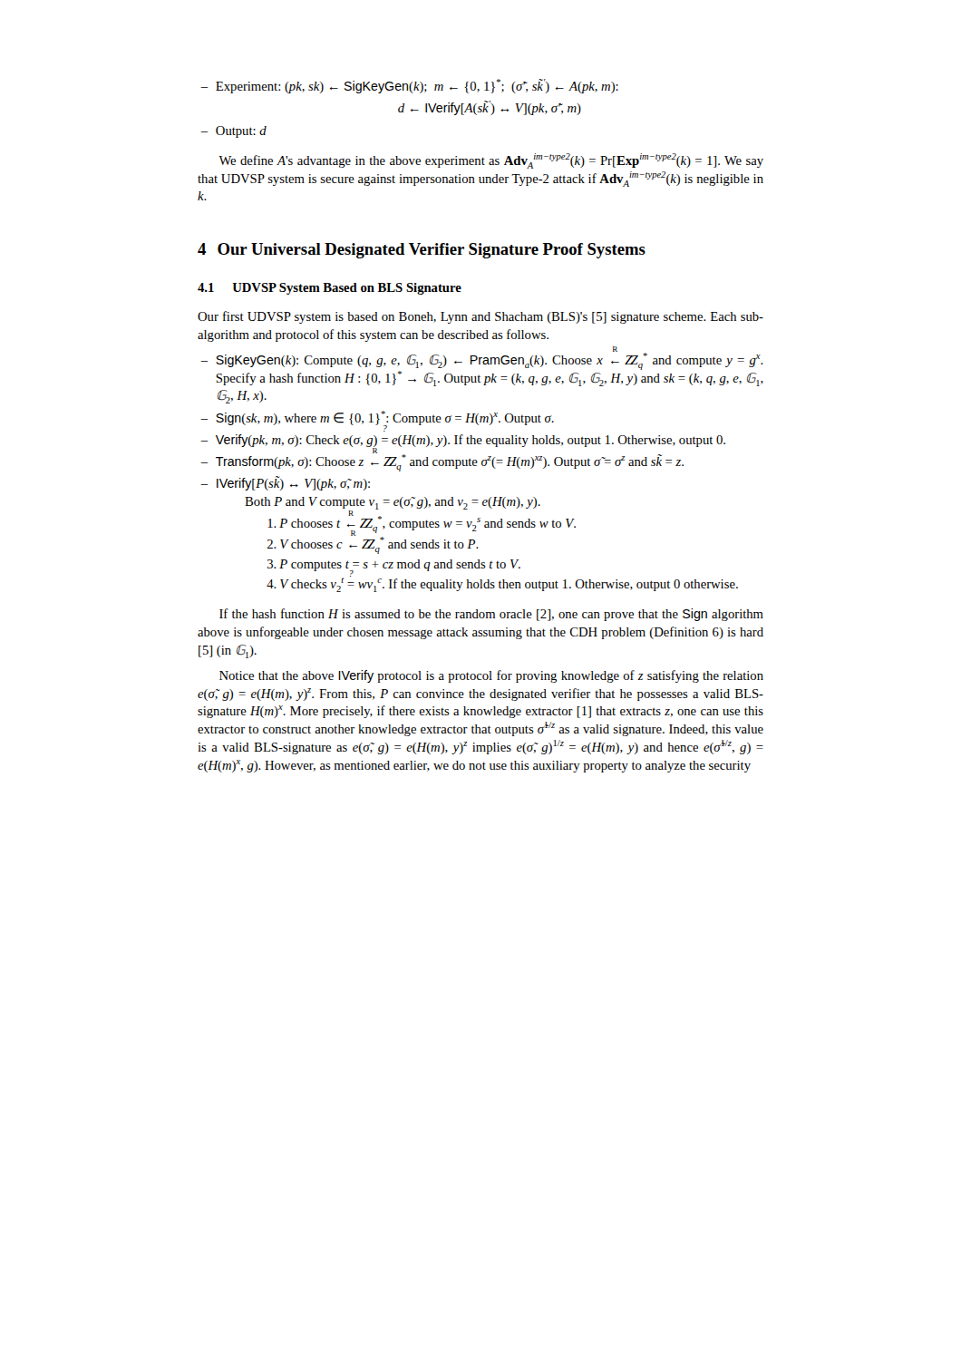Experiment: (pk, sk) ← SigKeyGen(k); m ← {0, 1}*; (σ̃′, sk̃′) ← A(pk, m):
d ← IVerify[A(sk̃′) ↔ V](pk, σ̃′, m)
Output: d
We define A's advantage in the above experiment as AdvAim−type2(k) = Pr[Expim−type2(k) = 1]. We say that UDVSP system is secure against impersonation under Type-2 attack if AdvAim−type2(k) is negligible in k.
4 Our Universal Designated Verifier Signature Proof Systems
4.1 UDVSP System Based on BLS Signature
Our first UDVSP system is based on Boneh, Lynn and Shacham (BLS)'s [5] signature scheme. Each sub-algorithm and protocol of this system can be described as follows.
SigKeyGen(k): Compute (q, g, e, 𝔾1, 𝔾2) ← PramGena(k). Choose x R← Zq* and compute y = gx. Specify a hash function H : {0, 1}* → 𝔾1. Output pk = (k, q, g, e, 𝔾1, 𝔾2, H, y) and sk = (k, q, g, e, 𝔾1, 𝔾2, H, x).
Sign(sk, m), where m ∈ {0, 1}*: Compute σ = H(m)x. Output σ.
Verify(pk, m, σ): Check e(σ, g) ?= e(H(m), y). If the equality holds, output 1. Otherwise, output 0.
Transform(pk, σ): Choose z R← Zq* and compute σz(= H(m)xz). Output σ̃ = σz and sk̃ = z.
IVerify[P(sk̃) ↔ V](pk, σ̃, m):
Both P and V compute v1 = e(σ̃, g), and v2 = e(H(m), y).
P chooses t R← Zq*, computes w = v2s and sends w to V.
V chooses c R← Zq* and sends it to P.
P computes t = s + cz mod q and sends t to V.
V checks v2t ?= wv1c. If the equality holds then output 1. Otherwise, output 0 otherwise.
If the hash function H is assumed to be the random oracle [2], one can prove that the Sign algorithm above is unforgeable under chosen message attack assuming that the CDH problem (Definition 6) is hard [5] (in 𝔾1).
Notice that the above IVerify protocol is a protocol for proving knowledge of z satisfying the relation e(σ̃, g) = e(H(m), y)z. From this, P can convince the designated verifier that he possesses a valid BLS-signature H(m)x. More precisely, if there exists a knowledge extractor [1] that extracts z, one can use this extractor to construct another knowledge extractor that outputs σ̃1/z as a valid signature. Indeed, this value is a valid BLS-signature as e(σ̃, g) = e(H(m), y)z implies e(σ̃, g)1/z = e(H(m), y) and hence e(σ̃1/z, g) = e(H(m)x, g). However, as mentioned earlier, we do not use this auxiliary property to analyze the security